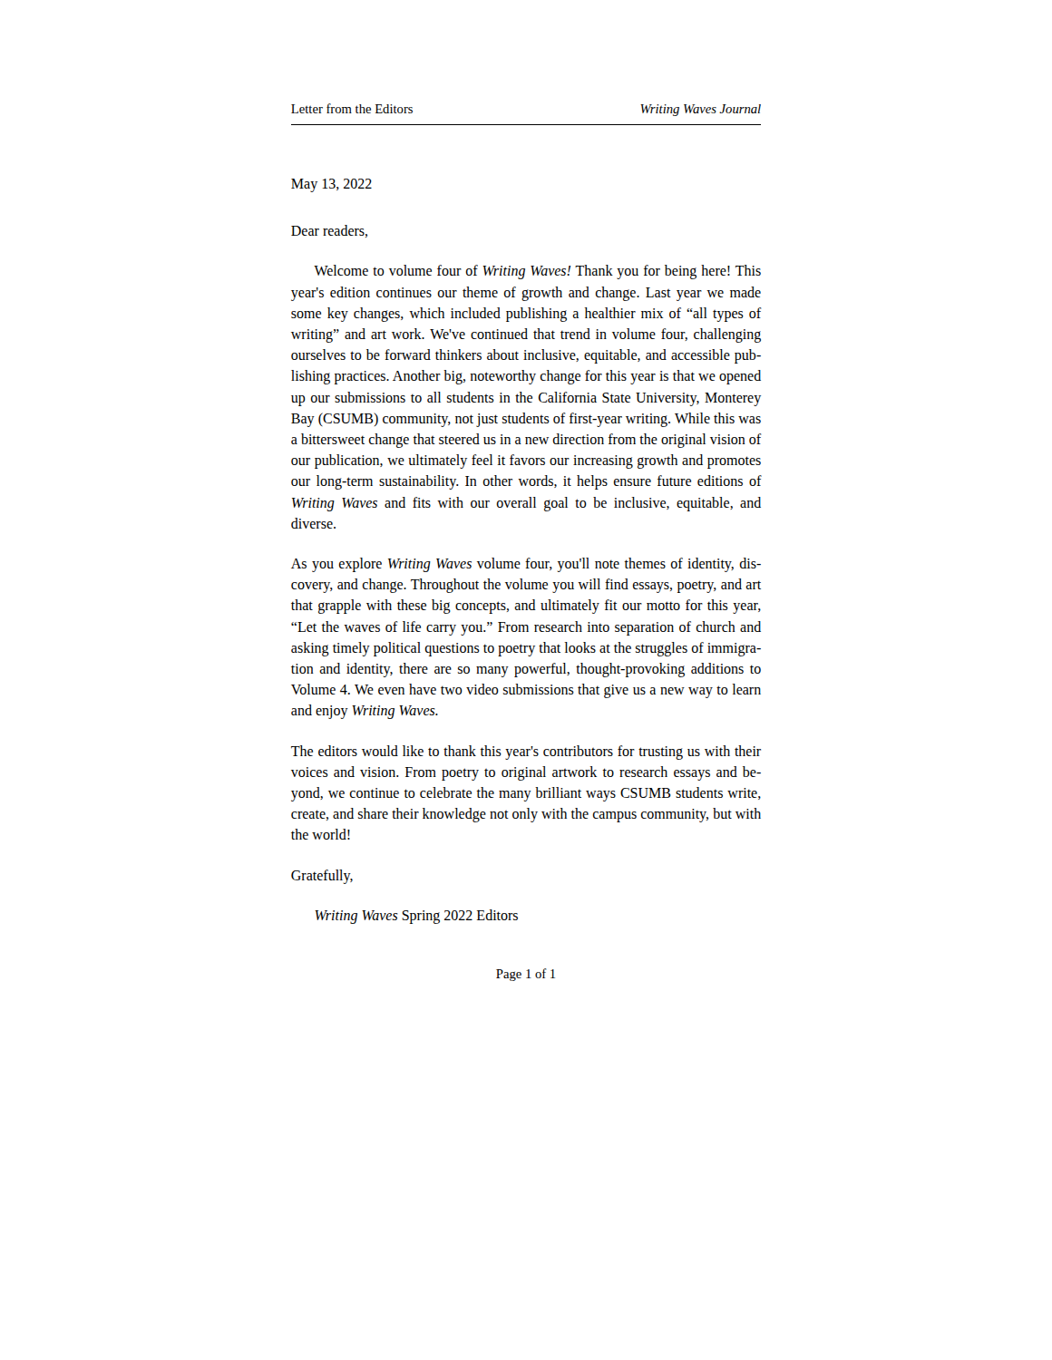Letter from the Editors Writing Waves Journal
May 13, 2022
Dear readers,
Welcome to volume four of Writing Waves! Thank you for being here! This year's edition continues our theme of growth and change. Last year we made some key changes, which included publishing a healthier mix of “all types of writing” and art work. We've continued that trend in volume four, challenging ourselves to be forward thinkers about inclusive, equitable, and accessible publishing practices. Another big, noteworthy change for this year is that we opened up our submissions to all students in the California State University, Monterey Bay (CSUMB) community, not just students of first-year writing. While this was a bittersweet change that steered us in a new direction from the original vision of our publication, we ultimately feel it favors our increasing growth and promotes our long-term sustainability. In other words, it helps ensure future editions of Writing Waves and fits with our overall goal to be inclusive, equitable, and diverse.
As you explore Writing Waves volume four, you'll note themes of identity, discovery, and change. Throughout the volume you will find essays, poetry, and art that grapple with these big concepts, and ultimately fit our motto for this year, “Let the waves of life carry you.” From research into separation of church and asking timely political questions to poetry that looks at the struggles of immigration and identity, there are so many powerful, thought-provoking additions to Volume 4. We even have two video submissions that give us a new way to learn and enjoy Writing Waves.
The editors would like to thank this year's contributors for trusting us with their voices and vision. From poetry to original artwork to research essays and beyond, we continue to celebrate the many brilliant ways CSUMB students write, create, and share their knowledge not only with the campus community, but with the world!
Gratefully,
Writing Waves Spring 2022 Editors
Page 1 of 1